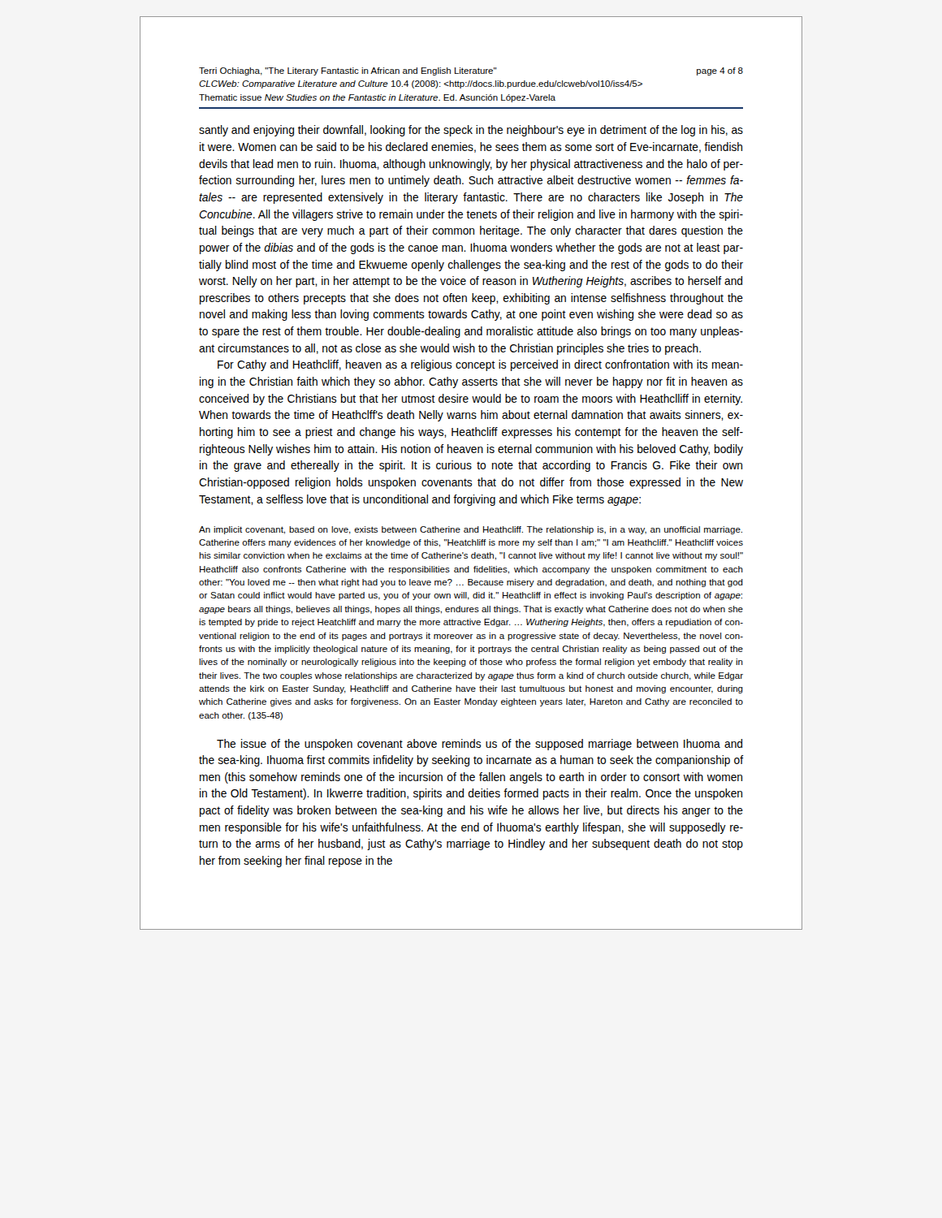Terri Ochiagha, "The Literary Fantastic in African and English Literature" page 4 of 8
CLCWeb: Comparative Literature and Culture 10.4 (2008): <http://docs.lib.purdue.edu/clcweb/vol10/iss4/5>
Thematic issue New Studies on the Fantastic in Literature. Ed. Asunción López-Varela
santly and enjoying their downfall, looking for the speck in the neighbour's eye in detriment of the log in his, as it were. Women can be said to be his declared enemies, he sees them as some sort of Eve-incarnate, fiendish devils that lead men to ruin. Ihuoma, although unknowingly, by her physical attractiveness and the halo of perfection surrounding her, lures men to untimely death. Such attractive albeit destructive women -- femmes fatales -- are represented extensively in the literary fantastic. There are no characters like Joseph in The Concubine. All the villagers strive to remain under the tenets of their religion and live in harmony with the spiritual beings that are very much a part of their common heritage. The only character that dares question the power of the dibias and of the gods is the canoe man. Ihuoma wonders whether the gods are not at least partially blind most of the time and Ekwueme openly challenges the sea-king and the rest of the gods to do their worst. Nelly on her part, in her attempt to be the voice of reason in Wuthering Heights, ascribes to herself and prescribes to others precepts that she does not often keep, exhibiting an intense selfishness throughout the novel and making less than loving comments towards Cathy, at one point even wishing she were dead so as to spare the rest of them trouble. Her double-dealing and moralistic attitude also brings on too many unpleasant circumstances to all, not as close as she would wish to the Christian principles she tries to preach.
For Cathy and Heathcliff, heaven as a religious concept is perceived in direct confrontation with its meaning in the Christian faith which they so abhor. Cathy asserts that she will never be happy nor fit in heaven as conceived by the Christians but that her utmost desire would be to roam the moors with Heathclliff in eternity. When towards the time of Heathclff's death Nelly warns him about eternal damnation that awaits sinners, exhorting him to see a priest and change his ways, Heathcliff expresses his contempt for the heaven the self-righteous Nelly wishes him to attain. His notion of heaven is eternal communion with his beloved Cathy, bodily in the grave and ethereally in the spirit. It is curious to note that according to Francis G. Fike their own Christian-opposed religion holds unspoken covenants that do not differ from those expressed in the New Testament, a selfless love that is unconditional and forgiving and which Fike terms agape:
An implicit covenant, based on love, exists between Catherine and Heathcliff. The relationship is, in a way, an unofficial marriage. Catherine offers many evidences of her knowledge of this, "Heatchliff is more my self than I am;" "I am Heathcliff." Heathcliff voices his similar conviction when he exclaims at the time of Catherine's death, "I cannot live without my life! I cannot live without my soul!" Heathcliff also confronts Catherine with the responsibilities and fidelities, which accompany the unspoken commitment to each other: "You loved me -- then what right had you to leave me? … Because misery and degradation, and death, and nothing that god or Satan could inflict would have parted us, you of your own will, did it." Heathcliff in effect is invoking Paul's description of agape: agape bears all things, believes all things, hopes all things, endures all things. That is exactly what Catherine does not do when she is tempted by pride to reject Heatchliff and marry the more attractive Edgar. … Wuthering Heights, then, offers a repudiation of conventional religion to the end of its pages and portrays it moreover as in a progressive state of decay. Nevertheless, the novel confronts us with the implicitly theological nature of its meaning, for it portrays the central Christian reality as being passed out of the lives of the nominally or neurologically religious into the keeping of those who profess the formal religion yet embody that reality in their lives. The two couples whose relationships are characterized by agape thus form a kind of church outside church, while Edgar attends the kirk on Easter Sunday, Heathcliff and Catherine have their last tumultuous but honest and moving encounter, during which Catherine gives and asks for forgiveness. On an Easter Monday eighteen years later, Hareton and Cathy are reconciled to each other. (135-48)
The issue of the unspoken covenant above reminds us of the supposed marriage between Ihuoma and the sea-king. Ihuoma first commits infidelity by seeking to incarnate as a human to seek the companionship of men (this somehow reminds one of the incursion of the fallen angels to earth in order to consort with women in the Old Testament). In Ikwerre tradition, spirits and deities formed pacts in their realm. Once the unspoken pact of fidelity was broken between the sea-king and his wife he allows her live, but directs his anger to the men responsible for his wife's unfaithfulness. At the end of Ihuoma's earthly lifespan, she will supposedly return to the arms of her husband, just as Cathy's marriage to Hindley and her subsequent death do not stop her from seeking her final repose in the